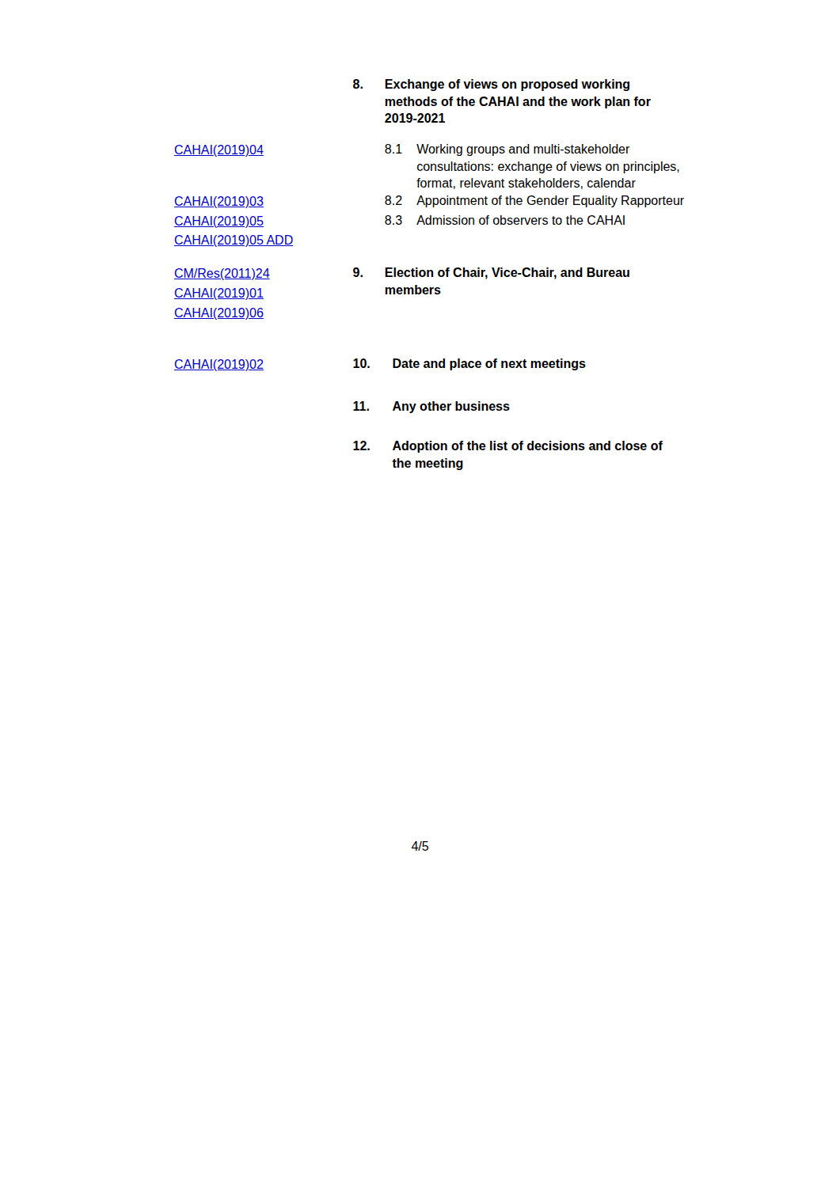| | 8. Exchange of views on proposed working methods of the CAHAI and the work plan for 2019-2021 |
| CAHAI(2019)04 | 8.1 Working groups and multi-stakeholder consultations: exchange of views on principles, format, relevant stakeholders, calendar |
| CAHAI(2019)03 | 8.2 Appointment of the Gender Equality Rapporteur |
| CAHAI(2019)05 CAHAI(2019)05 ADD | 8.3 Admission of observers to the CAHAI |
| CM/Res(2011)24 CAHAI(2019)01 CAHAI(2019)06 | 9. Election of Chair, Vice-Chair, and Bureau members |
| CAHAI(2019)02 | 10. Date and place of next meetings |
| | 11. Any other business |
| | 12. Adoption of the list of decisions and close of the meeting |
4/5